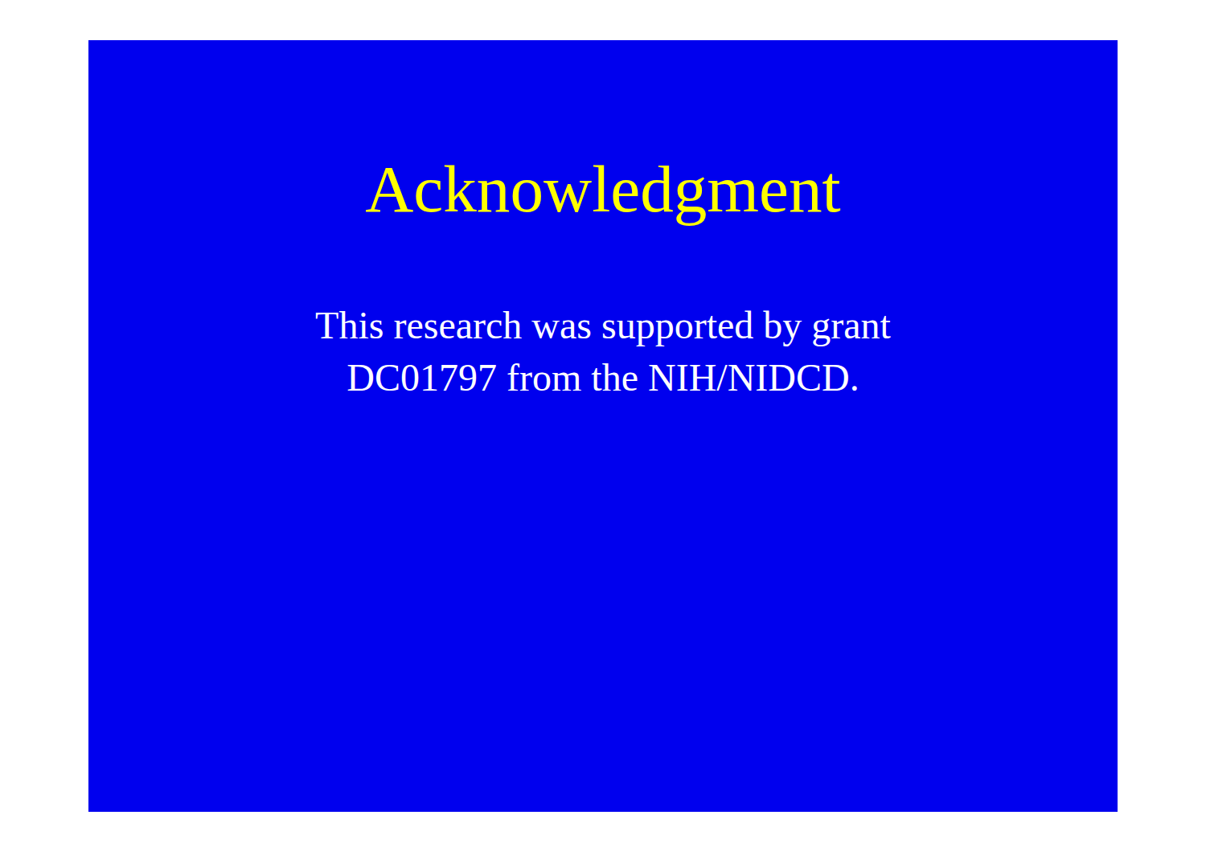Acknowledgment
This research was supported by grant DC01797 from the NIH/NIDCD.